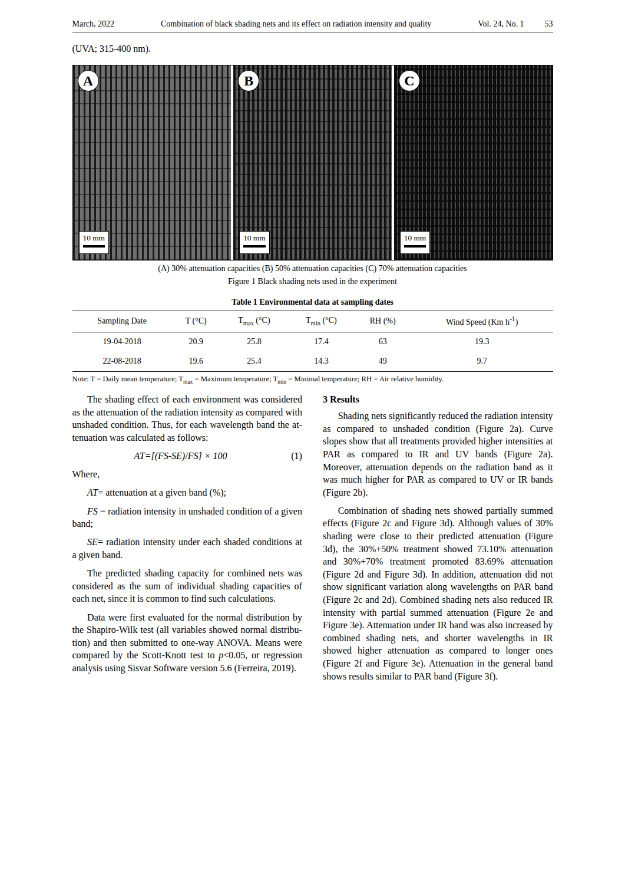March, 2022 Combination of black shading nets and its effect on radiation intensity and quality Vol. 24, No. 153
(UVA; 315-400 nm).
A 10 mm
B 10 mm
C 10 mm
(A) 30% attenuation capacities (B) 50% attenuation capacities (C) 70% attenuation capacities
Figure 1 Black shading nets used in the experiment
Table 1 Environmental data at sampling dates
| Sampling Date | T (°C) | T max (°C) | T min (°C) | RH (%) | Wind Speed (Km h -1 ) |
| --- | --- | --- | --- | --- | --- |
| 19-04-2018 | 20.9 | 25.8 | 17.4 | 63 | 19.3 |
| 22-08-2018 | 19.6 | 25.4 | 14.3 | 49 | 9.7 |
Note: T = Daily mean temperature; Tmax = Maximum temperature; Tmin = Minimal temperature; RH = Air relative humidity.
The shading effect of each environment was considered as the attenuation of the radiation intensity as compared with unshaded condition. Thus, for each wavelength band the attenuation was calculated as follows:
AT=[(FS-SE)/FS] × 100 (1)
Where,
AT= attenuation at a given band (%);
FS = radiation intensity in unshaded condition of a given band;
SE= radiation intensity under each shaded conditions at a given band.
The predicted shading capacity for combined nets was considered as the sum of individual shading capacities of each net, since it is common to find such calculations.
Data were first evaluated for the normal distribution by the Shapiro-Wilk test (all variables showed normal distribution) and then submitted to one-way ANOVA. Means were compared by the Scott-Knott test to p<0.05, or regression analysis using Sisvar Software version 5.6 (Ferreira, 2019).
3 Results
Shading nets significantly reduced the radiation intensity as compared to unshaded condition (Figure 2a). Curve slopes show that all treatments provided higher intensities at PAR as compared to IR and UV bands (Figure 2a). Moreover, attenuation depends on the radiation band as it was much higher for PAR as compared to UV or IR bands (Figure 2b).
Combination of shading nets showed partially summed effects (Figure 2c and Figure 3d). Although values of 30% shading were close to their predicted attenuation (Figure 3d), the 30%+50% treatment showed 73.10% attenuation and 30%+70% treatment promoted 83.69% attenuation (Figure 2d and Figure 3d). In addition, attenuation did not show significant variation along wavelengths on PAR band (Figure 2c and 2d). Combined shading nets also reduced IR intensity with partial summed attenuation (Figure 2e and Figure 3e). Attenuation under IR band was also increased by combined shading nets, and shorter wavelengths in IR showed higher attenuation as compared to longer ones (Figure 2f and Figure 3e). Attenuation in the general band shows results similar to PAR band (Figure 3f).